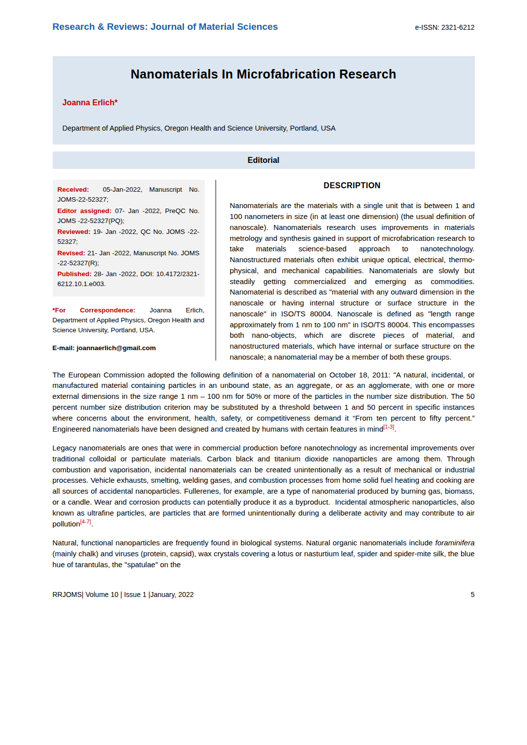Research & Reviews: Journal of Material Sciences e-ISSN: 2321-6212
Nanomaterials In Microfabrication Research
Joanna Erlich*
Department of Applied Physics, Oregon Health and Science University, Portland, USA
Editorial
Received: 05-Jan-2022, Manuscript No. JOMS-22-52327;
Editor assigned: 07- Jan -2022, PreQC No. JOMS -22-52327(PQ);
Reviewed: 19- Jan -2022, QC No. JOMS -22-52327;
Revised: 21- Jan -2022, Manuscript No. JOMS -22-52327(R);
Published: 28- Jan -2022, DOI: 10.4172/2321-6212.10.1.e003.
*For Correspondence: Joanna Erlich, Department of Applied Physics, Oregon Health and Science University, Portland, USA.
E-mail: joannaerlich@gmail.com
DESCRIPTION
Nanomaterials are the materials with a single unit that is between 1 and 100 nanometers in size (in at least one dimension) (the usual definition of nanoscale). Nanomaterials research uses improvements in materials metrology and synthesis gained in support of microfabrication research to take materials science-based approach to nanotechnology. Nanostructured materials often exhibit unique optical, electrical, thermo-physical, and mechanical capabilities. Nanomaterials are slowly but steadily getting commercialized and emerging as commodities. Nanomaterial is described as "material with any outward dimension in the nanoscale or having internal structure or surface structure in the nanoscale" in ISO/TS 80004. Nanoscale is defined as "length range approximately from 1 nm to 100 nm" in ISO/TS 80004. This encompasses both nano-objects, which are discrete pieces of material, and nanostructured materials, which have internal or surface structure on the nanoscale; a nanomaterial may be a member of both these groups.
The European Commission adopted the following definition of a nanomaterial on October 18, 2011: "A natural, incidental, or manufactured material containing particles in an unbound state, as an aggregate, or as an agglomerate, with one or more external dimensions in the size range 1 nm – 100 nm for 50% or more of the particles in the number size distribution. The 50 percent number size distribution criterion may be substituted by a threshold between 1 and 50 percent in specific instances where concerns about the environment, health, safety, or competitiveness demand it “From ten percent to fifty percent.” Engineered nanomaterials have been designed and created by humans with certain features in mind[1-3].
Legacy nanomaterials are ones that were in commercial production before nanotechnology as incremental improvements over traditional colloidal or particulate materials. Carbon black and titanium dioxide nanoparticles are among them. Through combustion and vaporisation, incidental nanomaterials can be created unintentionally as a result of mechanical or industrial processes. Vehicle exhausts, smelting, welding gases, and combustion processes from home solid fuel heating and cooking are all sources of accidental nanoparticles. Fullerenes, for example, are a type of nanomaterial produced by burning gas, biomass, or a candle. Wear and corrosion products can potentially produce it as a byproduct. Incidental atmospheric nanoparticles, also known as ultrafine particles, are particles that are formed unintentionally during a deliberate activity and may contribute to air pollution[4-7].
Natural, functional nanoparticles are frequently found in biological systems. Natural organic nanomaterials include foraminifera (mainly chalk) and viruses (protein, capsid), wax crystals covering a lotus or nasturtium leaf, spider and spider-mite silk, the blue hue of tarantulas, the "spatulae" on the
RRJOMS| Volume 10 | Issue 1 |January, 2022 5